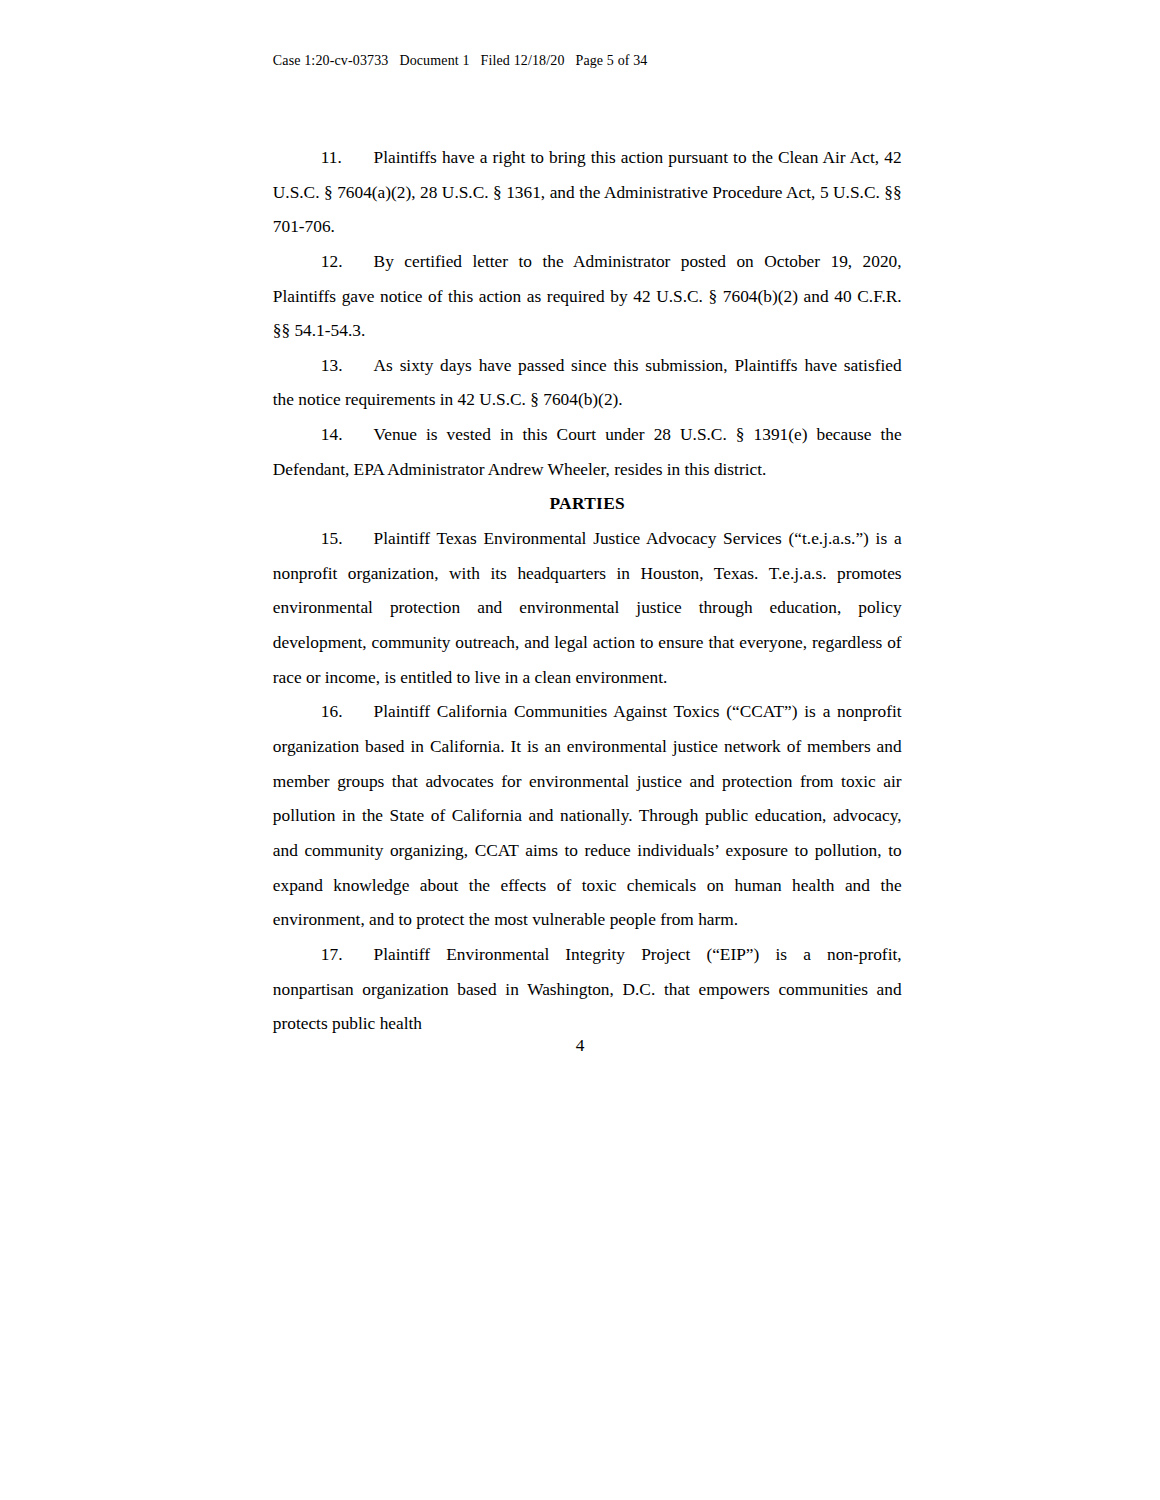Case 1:20-cv-03733 Document 1 Filed 12/18/20 Page 5 of 34
11. Plaintiffs have a right to bring this action pursuant to the Clean Air Act, 42 U.S.C. § 7604(a)(2), 28 U.S.C. § 1361, and the Administrative Procedure Act, 5 U.S.C. §§ 701-706.
12. By certified letter to the Administrator posted on October 19, 2020, Plaintiffs gave notice of this action as required by 42 U.S.C. § 7604(b)(2) and 40 C.F.R. §§ 54.1-54.3.
13. As sixty days have passed since this submission, Plaintiffs have satisfied the notice requirements in 42 U.S.C. § 7604(b)(2).
14. Venue is vested in this Court under 28 U.S.C. § 1391(e) because the Defendant, EPA Administrator Andrew Wheeler, resides in this district.
PARTIES
15. Plaintiff Texas Environmental Justice Advocacy Services (“t.e.j.a.s.”) is a nonprofit organization, with its headquarters in Houston, Texas. T.e.j.a.s. promotes environmental protection and environmental justice through education, policy development, community outreach, and legal action to ensure that everyone, regardless of race or income, is entitled to live in a clean environment.
16. Plaintiff California Communities Against Toxics (“CCAT”) is a nonprofit organization based in California. It is an environmental justice network of members and member groups that advocates for environmental justice and protection from toxic air pollution in the State of California and nationally. Through public education, advocacy, and community organizing, CCAT aims to reduce individuals’ exposure to pollution, to expand knowledge about the effects of toxic chemicals on human health and the environment, and to protect the most vulnerable people from harm.
17. Plaintiff Environmental Integrity Project (“EIP”) is a non-profit, nonpartisan organization based in Washington, D.C. that empowers communities and protects public health
4